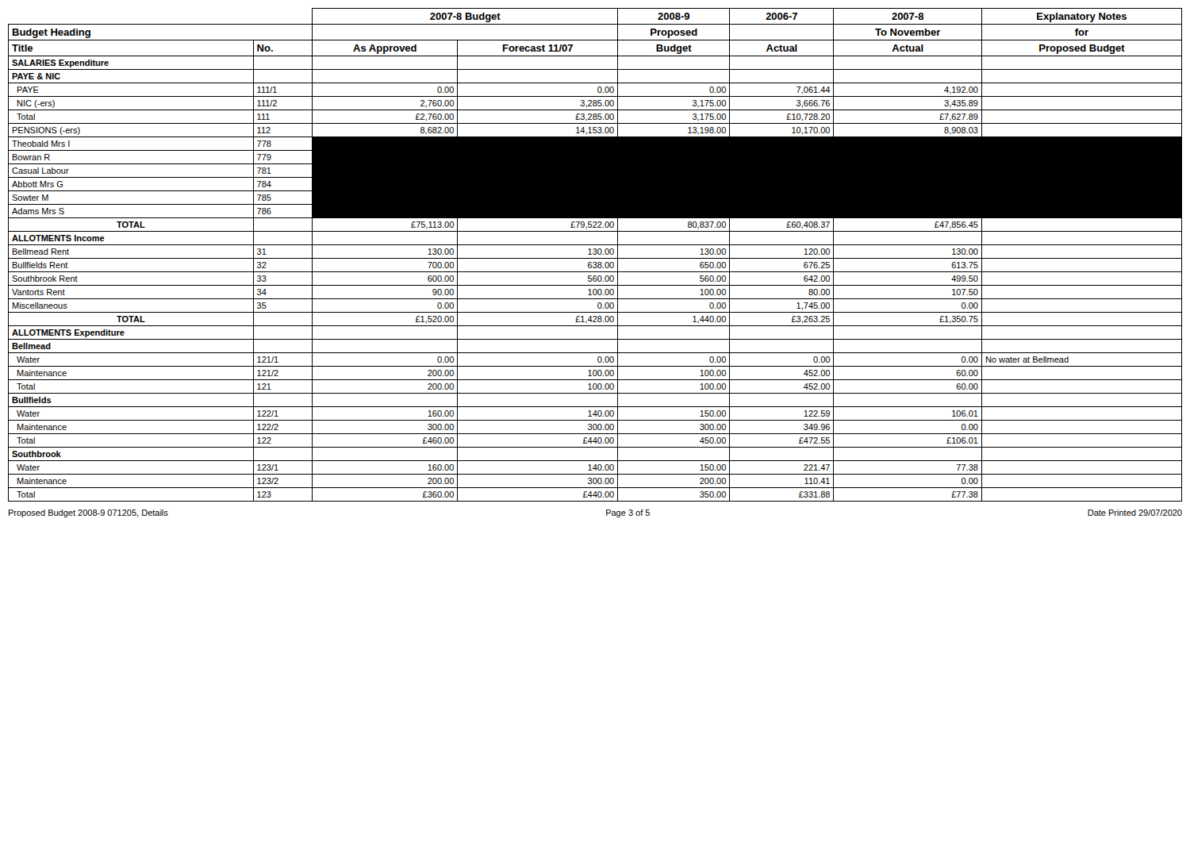| | | 2007-8 Budget | 2008-9 | 2006-7 | 2007-8 | Explanatory Notes |
| --- | --- | --- | --- | --- | --- | --- |
| Budget Heading | | | Proposed | | To November | for |
| Title | No. | As Approved | Forecast 11/07 | Budget | Actual | Actual | Proposed Budget |
| SALARIES Expenditure | | | | | | | |
| PAYE & NIC | | | | | | | |
| PAYE | 111/1 | 0.00 | 0.00 | 0.00 | 7,061.44 | 4,192.00 | |
| NIC (-ers) | 111/2 | 2,760.00 | 3,285.00 | 3,175.00 | 3,666.76 | 3,435.89 | |
| Total | 111 | £2,760.00 | £3,285.00 | 3,175.00 | £10,728.20 | £7,627.89 | |
| PENSIONS (-ers) | 112 | 8,682.00 | 14,153.00 | 13,198.00 | 10,170.00 | 8,908.03 | |
| Theobald Mrs I | 778 | | | | | | |
| Bowran R | 779 | | | | | | |
| Casual Labour | 781 | | | | | | |
| Abbott Mrs G | 784 | | | | | | |
| Sowter M | 785 | | | | | | |
| Adams Mrs S | 786 | | | | | | |
| TOTAL | | £75,113.00 | £79,522.00 | 80,837.00 | £60,408.37 | £47,856.45 | |
| ALLOTMENTS Income | | | | | | | |
| Bellmead Rent | 31 | 130.00 | 130.00 | 130.00 | 120.00 | 130.00 | |
| Bullfields Rent | 32 | 700.00 | 638.00 | 650.00 | 676.25 | 613.75 | |
| Southbrook Rent | 33 | 600.00 | 560.00 | 560.00 | 642.00 | 499.50 | |
| Vantorts Rent | 34 | 90.00 | 100.00 | 100.00 | 80.00 | 107.50 | |
| Miscellaneous | 35 | 0.00 | 0.00 | 0.00 | 1,745.00 | 0.00 | |
| TOTAL | | £1,520.00 | £1,428.00 | 1,440.00 | £3,263.25 | £1,350.75 | |
| ALLOTMENTS Expenditure | | | | | | | |
| Bellmead | | | | | | | |
| Water | 121/1 | 0.00 | 0.00 | 0.00 | 0.00 | 0.00 | No water at Bellmead |
| Maintenance | 121/2 | 200.00 | 100.00 | 100.00 | 452.00 | 60.00 | |
| Total | 121 | 200.00 | 100.00 | 100.00 | 452.00 | 60.00 | |
| Bullfields | | | | | | | |
| Water | 122/1 | 160.00 | 140.00 | 150.00 | 122.59 | 106.01 | |
| Maintenance | 122/2 | 300.00 | 300.00 | 300.00 | 349.96 | 0.00 | |
| Total | 122 | £460.00 | £440.00 | 450.00 | £472.55 | £106.01 | |
| Southbrook | | | | | | | |
| Water | 123/1 | 160.00 | 140.00 | 150.00 | 221.47 | 77.38 | |
| Maintenance | 123/2 | 200.00 | 300.00 | 200.00 | 110.41 | 0.00 | |
| Total | 123 | £360.00 | £440.00 | 350.00 | £331.88 | £77.38 | |
Proposed Budget 2008-9 071205, Details Page 3 of 5 Date Printed 29/07/2020